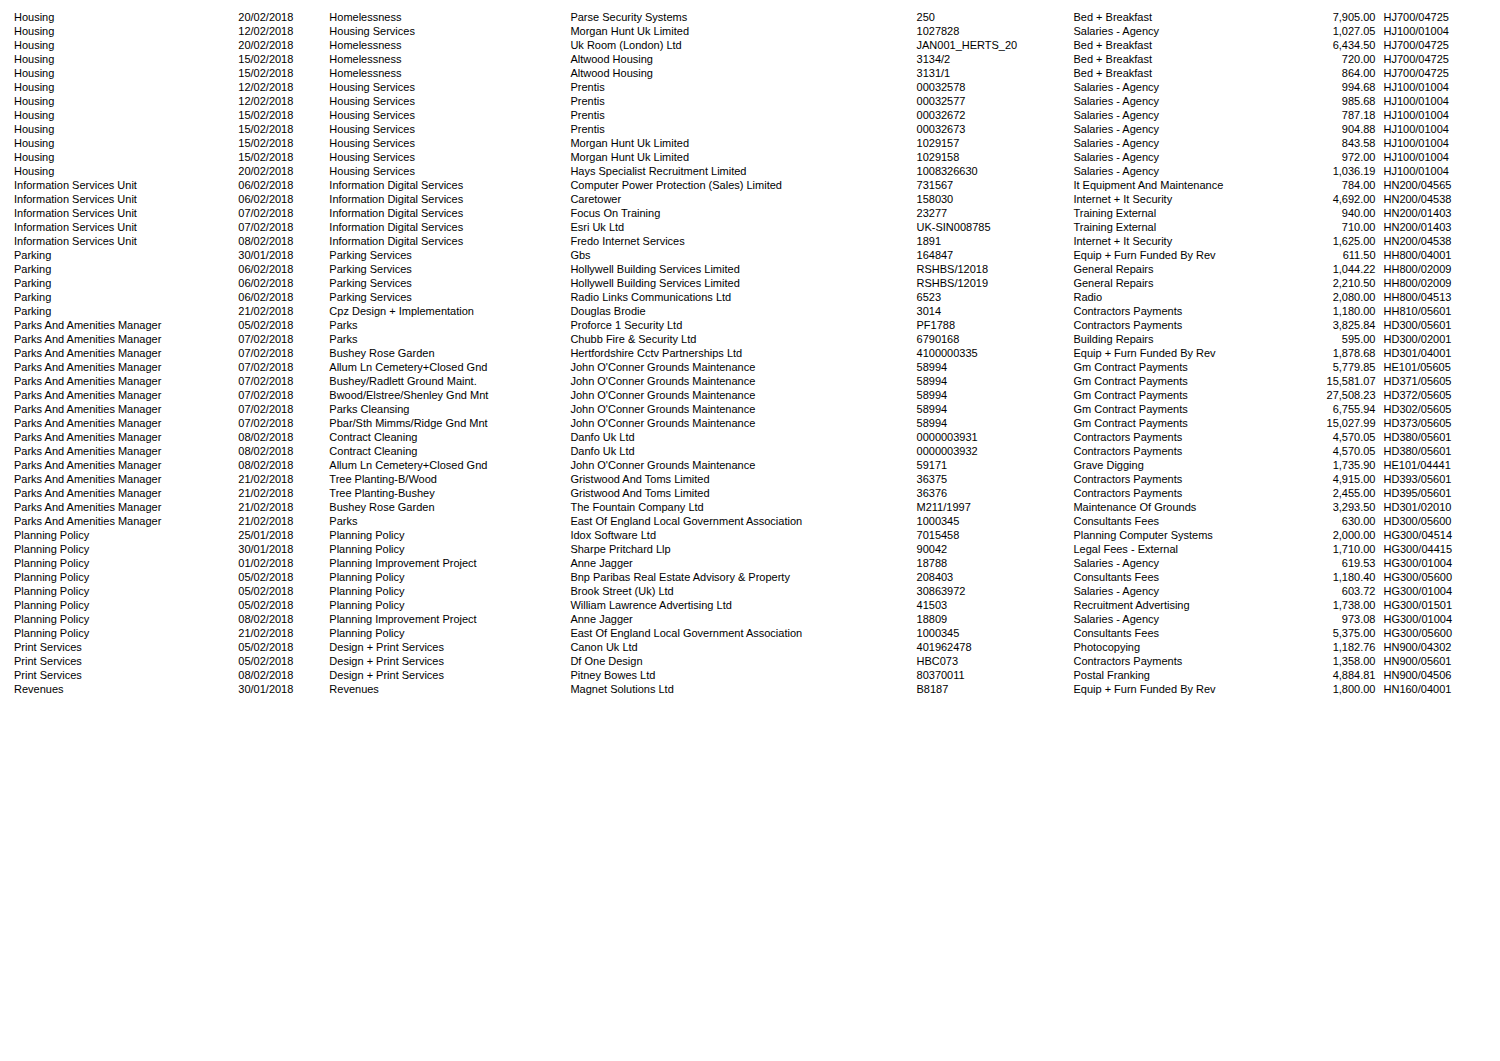| Housing | 20/02/2018 | Homelessness | Parse Security Systems | 250 | Bed + Breakfast | 7,905.00 | HJ700/04725 |
| Housing | 12/02/2018 | Housing Services | Morgan Hunt Uk Limited | 1027828 | Salaries - Agency | 1,027.05 | HJ100/01004 |
| Housing | 20/02/2018 | Homelessness | Uk Room (London) Ltd | JAN001_HERTS_20 | Bed + Breakfast | 6,434.50 | HJ700/04725 |
| Housing | 15/02/2018 | Homelessness | Altwood Housing | 3134/2 | Bed + Breakfast | 720.00 | HJ700/04725 |
| Housing | 15/02/2018 | Homelessness | Altwood Housing | 3131/1 | Bed + Breakfast | 864.00 | HJ700/04725 |
| Housing | 12/02/2018 | Housing Services | Prentis | 00032578 | Salaries - Agency | 994.68 | HJ100/01004 |
| Housing | 12/02/2018 | Housing Services | Prentis | 00032577 | Salaries - Agency | 985.68 | HJ100/01004 |
| Housing | 15/02/2018 | Housing Services | Prentis | 00032672 | Salaries - Agency | 787.18 | HJ100/01004 |
| Housing | 15/02/2018 | Housing Services | Prentis | 00032673 | Salaries - Agency | 904.88 | HJ100/01004 |
| Housing | 15/02/2018 | Housing Services | Morgan Hunt Uk Limited | 1029157 | Salaries - Agency | 843.58 | HJ100/01004 |
| Housing | 15/02/2018 | Housing Services | Morgan Hunt Uk Limited | 1029158 | Salaries - Agency | 972.00 | HJ100/01004 |
| Housing | 20/02/2018 | Housing Services | Hays Specialist Recruitment Limited | 1008326630 | Salaries - Agency | 1,036.19 | HJ100/01004 |
| Information Services Unit | 06/02/2018 | Information Digital Services | Computer Power Protection (Sales) Limited | 731567 | It Equipment And Maintenance | 784.00 | HN200/04565 |
| Information Services Unit | 06/02/2018 | Information Digital Services | Caretower | 158030 | Internet + It Security | 4,692.00 | HN200/04538 |
| Information Services Unit | 07/02/2018 | Information Digital Services | Focus On Training | 23277 | Training External | 940.00 | HN200/01403 |
| Information Services Unit | 07/02/2018 | Information Digital Services | Esri Uk Ltd | UK-SIN008785 | Training External | 710.00 | HN200/01403 |
| Information Services Unit | 08/02/2018 | Information Digital Services | Fredo Internet Services | 1891 | Internet + It Security | 1,625.00 | HN200/04538 |
| Parking | 30/01/2018 | Parking Services | Gbs | 164847 | Equip + Furn Funded By Rev | 611.50 | HH800/04001 |
| Parking | 06/02/2018 | Parking Services | Hollywell Building Services Limited | RSHBS/12018 | General Repairs | 1,044.22 | HH800/02009 |
| Parking | 06/02/2018 | Parking Services | Hollywell Building Services Limited | RSHBS/12019 | General Repairs | 2,210.50 | HH800/02009 |
| Parking | 06/02/2018 | Parking Services | Radio Links Communications Ltd | 6523 | Radio | 2,080.00 | HH800/04513 |
| Parking | 21/02/2018 | Cpz Design + Implementation | Douglas Brodie | 3014 | Contractors Payments | 1,180.00 | HH810/05601 |
| Parks And Amenities Manager | 05/02/2018 | Parks | Proforce 1 Security Ltd | PF1788 | Contractors Payments | 3,825.84 | HD300/05601 |
| Parks And Amenities Manager | 07/02/2018 | Parks | Chubb Fire & Security Ltd | 6790168 | Building Repairs | 595.00 | HD300/02001 |
| Parks And Amenities Manager | 07/02/2018 | Bushey Rose Garden | Hertfordshire Cctv Partnerships Ltd | 4100000335 | Equip + Furn Funded By Rev | 1,878.68 | HD301/04001 |
| Parks And Amenities Manager | 07/02/2018 | Allum Ln Cemetery+Closed Gnd | John O'Conner Grounds Maintenance | 58994 | Gm Contract Payments | 5,779.85 | HE101/05605 |
| Parks And Amenities Manager | 07/02/2018 | Bushey/Radlett Ground Maint. | John O'Conner Grounds Maintenance | 58994 | Gm Contract Payments | 15,581.07 | HD371/05605 |
| Parks And Amenities Manager | 07/02/2018 | Bwood/Elstree/Shenley Gnd Mnt | John O'Conner Grounds Maintenance | 58994 | Gm Contract Payments | 27,508.23 | HD372/05605 |
| Parks And Amenities Manager | 07/02/2018 | Parks Cleansing | John O'Conner Grounds Maintenance | 58994 | Gm Contract Payments | 6,755.94 | HD302/05605 |
| Parks And Amenities Manager | 07/02/2018 | Pbar/Sth Mimms/Ridge Gnd Mnt | John O'Conner Grounds Maintenance | 58994 | Gm Contract Payments | 15,027.99 | HD373/05605 |
| Parks And Amenities Manager | 08/02/2018 | Contract Cleaning | Danfo Uk Ltd | 0000003931 | Contractors Payments | 4,570.05 | HD380/05601 |
| Parks And Amenities Manager | 08/02/2018 | Contract Cleaning | Danfo Uk Ltd | 0000003932 | Contractors Payments | 4,570.05 | HD380/05601 |
| Parks And Amenities Manager | 08/02/2018 | Allum Ln Cemetery+Closed Gnd | John O'Conner Grounds Maintenance | 59171 | Grave Digging | 1,735.90 | HE101/04441 |
| Parks And Amenities Manager | 21/02/2018 | Tree Planting-B/Wood | Gristwood And Toms Limited | 36375 | Contractors Payments | 4,915.00 | HD393/05601 |
| Parks And Amenities Manager | 21/02/2018 | Tree Planting-Bushey | Gristwood And Toms Limited | 36376 | Contractors Payments | 2,455.00 | HD395/05601 |
| Parks And Amenities Manager | 21/02/2018 | Bushey Rose Garden | The Fountain Company Ltd | M211/1997 | Maintenance Of Grounds | 3,293.50 | HD301/02010 |
| Parks And Amenities Manager | 21/02/2018 | Parks | East Of England Local Government Association | 1000345 | Consultants Fees | 630.00 | HD300/05600 |
| Planning Policy | 25/01/2018 | Planning Policy | Idox Software Ltd | 7015458 | Planning Computer Systems | 2,000.00 | HG300/04514 |
| Planning Policy | 30/01/2018 | Planning Policy | Sharpe Pritchard Llp | 90042 | Legal Fees - External | 1,710.00 | HG300/04415 |
| Planning Policy | 01/02/2018 | Planning Improvement Project | Anne Jagger | 18788 | Salaries - Agency | 619.53 | HG300/01004 |
| Planning Policy | 05/02/2018 | Planning Policy | Bnp Paribas Real Estate Advisory & Property | 208403 | Consultants Fees | 1,180.40 | HG300/05600 |
| Planning Policy | 05/02/2018 | Planning Policy | Brook Street (Uk) Ltd | 30863972 | Salaries - Agency | 603.72 | HG300/01004 |
| Planning Policy | 05/02/2018 | Planning Policy | William Lawrence Advertising Ltd | 41503 | Recruitment Advertising | 1,738.00 | HG300/01501 |
| Planning Policy | 08/02/2018 | Planning Improvement Project | Anne Jagger | 18809 | Salaries - Agency | 973.08 | HG300/01004 |
| Planning Policy | 21/02/2018 | Planning Policy | East Of England Local Government Association | 1000345 | Consultants Fees | 5,375.00 | HG300/05600 |
| Print Services | 05/02/2018 | Design + Print Services | Canon Uk Ltd | 401962478 | Photocopying | 1,182.76 | HN900/04302 |
| Print Services | 05/02/2018 | Design + Print Services | Df One Design | HBC073 | Contractors Payments | 1,358.00 | HN900/05601 |
| Print Services | 08/02/2018 | Design + Print Services | Pitney Bowes Ltd | 80370011 | Postal Franking | 4,884.81 | HN900/04506 |
| Revenues | 30/01/2018 | Revenues | Magnet Solutions Ltd | B8187 | Equip + Furn Funded By Rev | 1,800.00 | HN160/04001 |